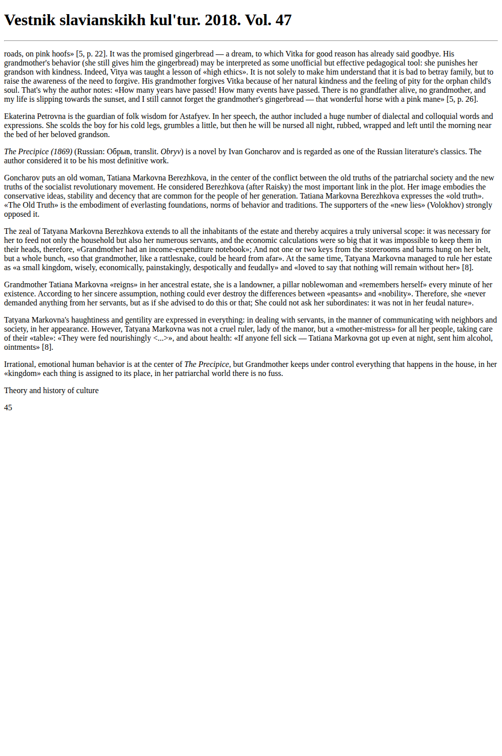Vestnik slavianskikh kul'tur. 2018. Vol. 47
roads, on pink hoofs» [5, p. 22]. It was the promised gingerbread — a dream, to which Vitka for good reason has already said goodbye. His grandmother's behavior (she still gives him the gingerbread) may be interpreted as some unofficial but effective pedagogical tool: she punishes her grandson with kindness. Indeed, Vitya was taught a lesson of «high ethics». It is not solely to make him understand that it is bad to betray family, but to raise the awareness of the need to forgive. His grandmother forgives Vitka because of her natural kindness and the feeling of pity for the orphan child's soul. That's why the author notes: «How many years have passed! How many events have passed. There is no grandfather alive, no grandmother, and my life is slipping towards the sunset, and I still cannot forget the grandmother's gingerbread — that wonderful horse with a pink mane» [5, p. 26].
Ekaterina Petrovna is the guardian of folk wisdom for Astafyev. In her speech, the author included a huge number of dialectal and colloquial words and expressions. She scolds the boy for his cold legs, grumbles a little, but then he will be nursed all night, rubbed, wrapped and left until the morning near the bed of her beloved grandson.
The Precipice (1869) (Russian: Обрыв, translit. Obryv) is a novel by Ivan Goncharov and is regarded as one of the Russian literature's classics. The author considered it to be his most definitive work.
Goncharov puts an old woman, Tatiana Markovna Berezhkova, in the center of the conflict between the old truths of the patriarchal society and the new truths of the socialist revolutionary movement. He considered Berezhkova (after Raisky) the most important link in the plot. Her image embodies the conservative ideas, stability and decency that are common for the people of her generation. Tatiana Markovna Berezhkova expresses the «old truth». «The Old Truth» is the embodiment of everlasting foundations, norms of behavior and traditions. The supporters of the «new lies» (Volokhov) strongly opposed it.
The zeal of Tatyana Markovna Berezhkova extends to all the inhabitants of the estate and thereby acquires a truly universal scope: it was necessary for her to feed not only the household but also her numerous servants, and the economic calculations were so big that it was impossible to keep them in their heads, therefore, «Grandmother had an income-expenditure notebook»; And not one or two keys from the storerooms and barns hung on her belt, but a whole bunch, «so that grandmother, like a rattlesnake, could be heard from afar». At the same time, Tatyana Markovna managed to rule her estate as «a small kingdom, wisely, economically, painstakingly, despotically and feudally» and «loved to say that nothing will remain without her» [8].
Grandmother Tatiana Markovna «reigns» in her ancestral estate, she is a landowner, a pillar noblewoman and «remembers herself» every minute of her existence. According to her sincere assumption, nothing could ever destroy the differences between «peasants» and «nobility». Therefore, she «never demanded anything from her servants, but as if she advised to do this or that; She could not ask her subordinates: it was not in her feudal nature».
Tatyana Markovna's haughtiness and gentility are expressed in everything: in dealing with servants, in the manner of communicating with neighbors and society, in her appearance. However, Tatyana Markovna was not a cruel ruler, lady of the manor, but a «mother-mistress» for all her people, taking care of their «table»: «They were fed nourishingly <...>», and about health: «If anyone fell sick — Tatiana Markovna got up even at night, sent him alcohol, ointments» [8].
Irrational, emotional human behavior is at the center of The Precipice, but Grandmother keeps under control everything that happens in the house, in her «kingdom» each thing is assigned to its place, in her patriarchal world there is no fuss.
Theory and history of culture
45